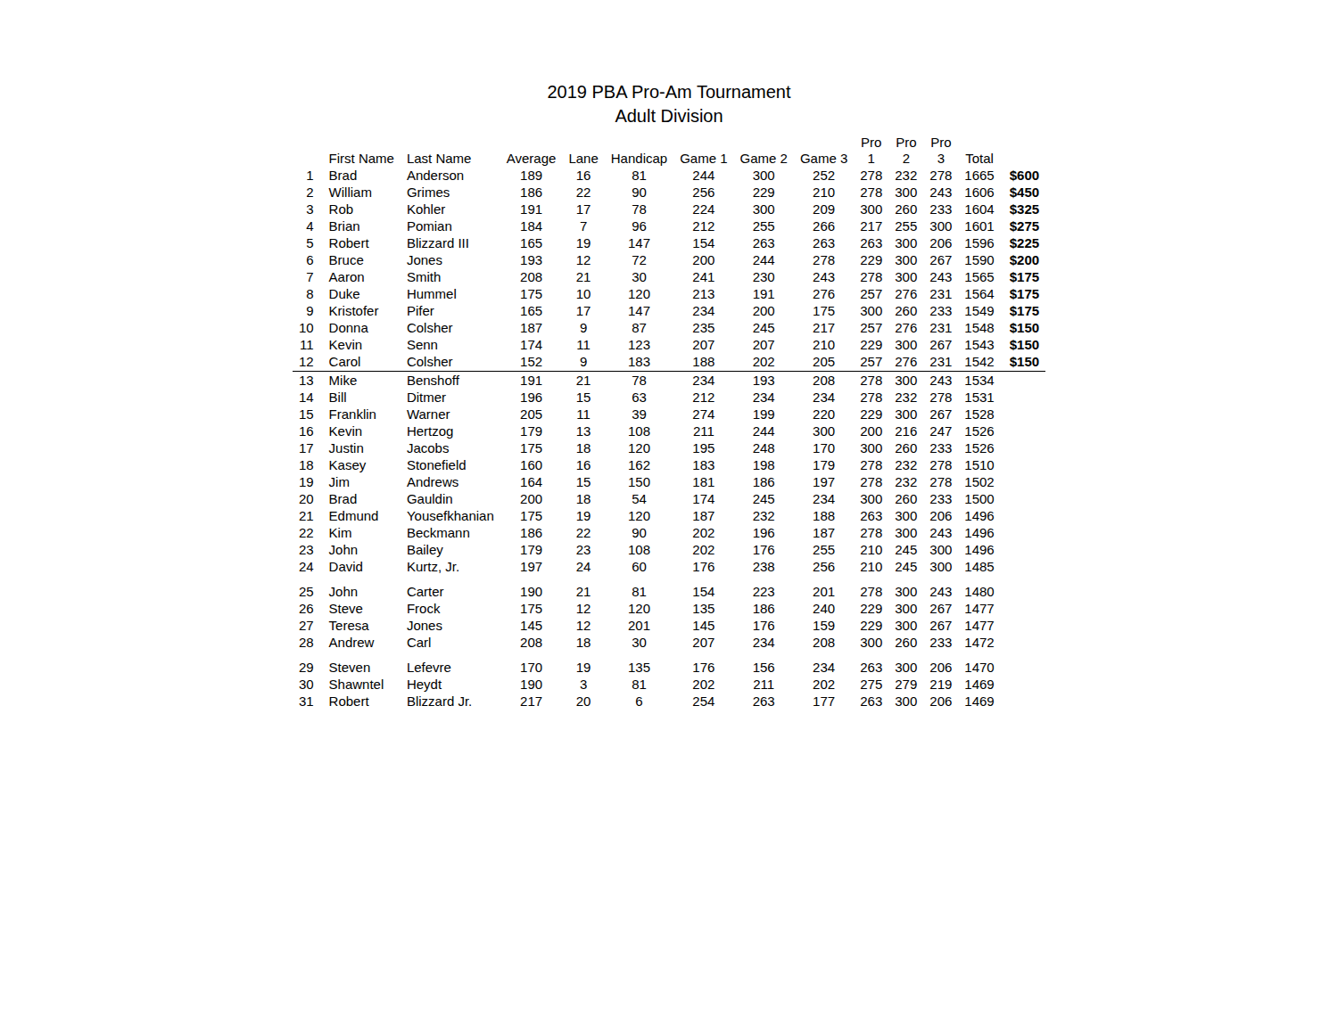2019 PBA Pro-Am Tournament
Adult Division
| | | | | | | | | | Pro | Pro | Pro | | |
| --- | --- | --- | --- | --- | --- | --- | --- | --- | --- | --- | --- | --- | --- |
| | First Name | Last Name | Average | Lane | Handicap | Game 1 | Game 2 | Game 3 | 1 | 2 | 3 | Total | |
| 1 | Brad | Anderson | 189 | 16 | 81 | 244 | 300 | 252 | 278 | 232 | 278 | 1665 | $600 |
| 2 | William | Grimes | 186 | 22 | 90 | 256 | 229 | 210 | 278 | 300 | 243 | 1606 | $450 |
| 3 | Rob | Kohler | 191 | 17 | 78 | 224 | 300 | 209 | 300 | 260 | 233 | 1604 | $325 |
| 4 | Brian | Pomian | 184 | 7 | 96 | 212 | 255 | 266 | 217 | 255 | 300 | 1601 | $275 |
| 5 | Robert | Blizzard III | 165 | 19 | 147 | 154 | 263 | 263 | 263 | 300 | 206 | 1596 | $225 |
| 6 | Bruce | Jones | 193 | 12 | 72 | 200 | 244 | 278 | 229 | 300 | 267 | 1590 | $200 |
| 7 | Aaron | Smith | 208 | 21 | 30 | 241 | 230 | 243 | 278 | 300 | 243 | 1565 | $175 |
| 8 | Duke | Hummel | 175 | 10 | 120 | 213 | 191 | 276 | 257 | 276 | 231 | 1564 | $175 |
| 9 | Kristofer | Pifer | 165 | 17 | 147 | 234 | 200 | 175 | 300 | 260 | 233 | 1549 | $175 |
| 10 | Donna | Colsher | 187 | 9 | 87 | 235 | 245 | 217 | 257 | 276 | 231 | 1548 | $150 |
| 11 | Kevin | Senn | 174 | 11 | 123 | 207 | 207 | 210 | 229 | 300 | 267 | 1543 | $150 |
| 12 | Carol | Colsher | 152 | 9 | 183 | 188 | 202 | 205 | 257 | 276 | 231 | 1542 | $150 |
| 13 | Mike | Benshoff | 191 | 21 | 78 | 234 | 193 | 208 | 278 | 300 | 243 | 1534 | |
| 14 | Bill | Ditmer | 196 | 15 | 63 | 212 | 234 | 234 | 278 | 232 | 278 | 1531 | |
| 15 | Franklin | Warner | 205 | 11 | 39 | 274 | 199 | 220 | 229 | 300 | 267 | 1528 | |
| 16 | Kevin | Hertzog | 179 | 13 | 108 | 211 | 244 | 300 | 200 | 216 | 247 | 1526 | |
| 17 | Justin | Jacobs | 175 | 18 | 120 | 195 | 248 | 170 | 300 | 260 | 233 | 1526 | |
| 18 | Kasey | Stonefield | 160 | 16 | 162 | 183 | 198 | 179 | 278 | 232 | 278 | 1510 | |
| 19 | Jim | Andrews | 164 | 15 | 150 | 181 | 186 | 197 | 278 | 232 | 278 | 1502 | |
| 20 | Brad | Gauldin | 200 | 18 | 54 | 174 | 245 | 234 | 300 | 260 | 233 | 1500 | |
| 21 | Edmund | Yousefkhanian | 175 | 19 | 120 | 187 | 232 | 188 | 263 | 300 | 206 | 1496 | |
| 22 | Kim | Beckmann | 186 | 22 | 90 | 202 | 196 | 187 | 278 | 300 | 243 | 1496 | |
| 23 | John | Bailey | 179 | 23 | 108 | 202 | 176 | 255 | 210 | 245 | 300 | 1496 | |
| 24 | David | Kurtz, Jr. | 197 | 24 | 60 | 176 | 238 | 256 | 210 | 245 | 300 | 1485 | |
| 25 | John | Carter | 190 | 21 | 81 | 154 | 223 | 201 | 278 | 300 | 243 | 1480 | |
| 26 | Steve | Frock | 175 | 12 | 120 | 135 | 186 | 240 | 229 | 300 | 267 | 1477 | |
| 27 | Teresa | Jones | 145 | 12 | 201 | 145 | 176 | 159 | 229 | 300 | 267 | 1477 | |
| 28 | Andrew | Carl | 208 | 18 | 30 | 207 | 234 | 208 | 300 | 260 | 233 | 1472 | |
| 29 | Steven | Lefevre | 170 | 19 | 135 | 176 | 156 | 234 | 263 | 300 | 206 | 1470 | |
| 30 | Shawntel | Heydt | 190 | 3 | 81 | 202 | 211 | 202 | 275 | 279 | 219 | 1469 | |
| 31 | Robert | Blizzard Jr. | 217 | 20 | 6 | 254 | 263 | 177 | 263 | 300 | 206 | 1469 | |